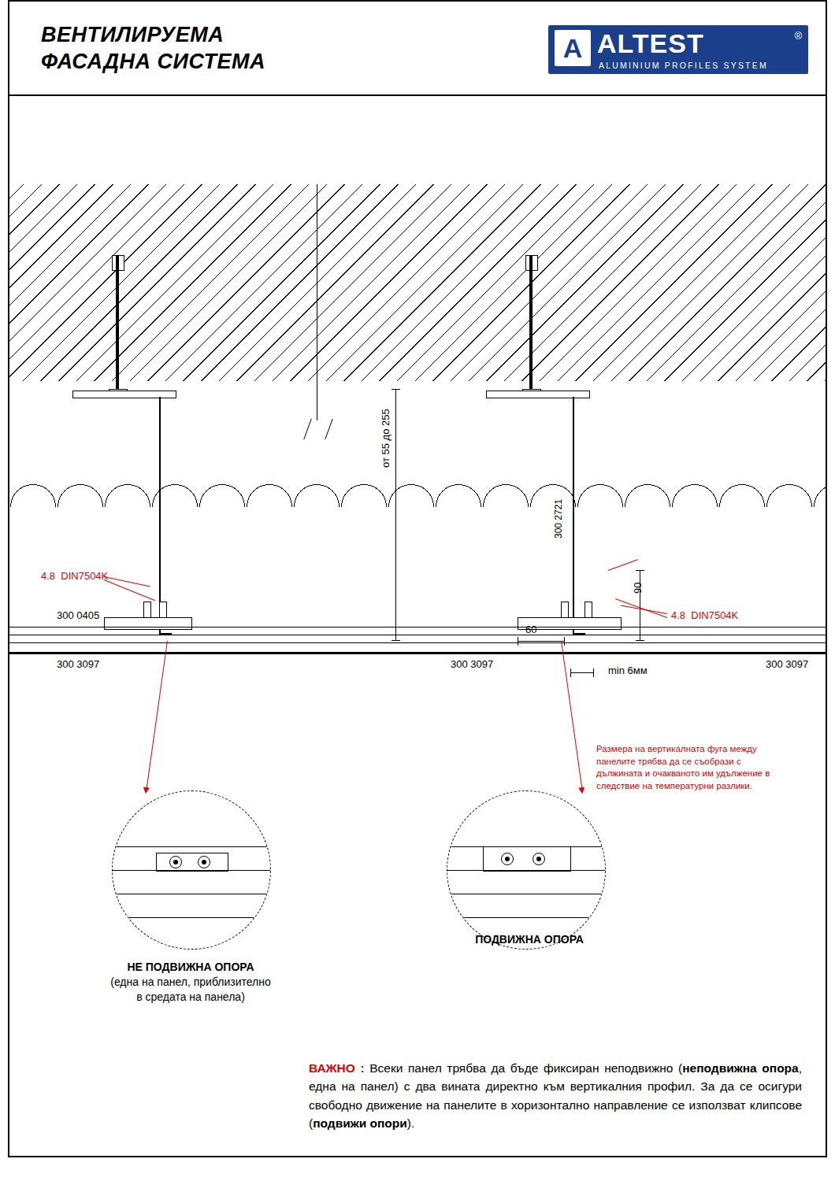ВЕНТИЛИРУЕМА
ФАСАДНА СИСТЕМА
A
ALTEST
®
ALUMINIUM PROFILES SYSTEM
от 55 до 255
60
90
min 6мм
300 0405
300 3097
300 3097
300 3097
300 2721
4.8 DIN7504K
4.8 DIN7504K
Размера на вертикалната фуга между панелите трябва да се съобрази с дължината и очакваното им удължение в следствие на температурни разлики.
НЕ ПОДВИЖНА ОПОРА
(една на панел, приблизително
в средата на панела)
ПОДВИЖНА ОПОРА
ВАЖНО : Всеки панел трябва да бъде фиксиран неподвижно (неподвижна опора, една на панел) с два вината директно към вертикалния профил. За да се осигури свободно движение на панелите в хоризонтално направление се използват клипсове (подвижи опори).